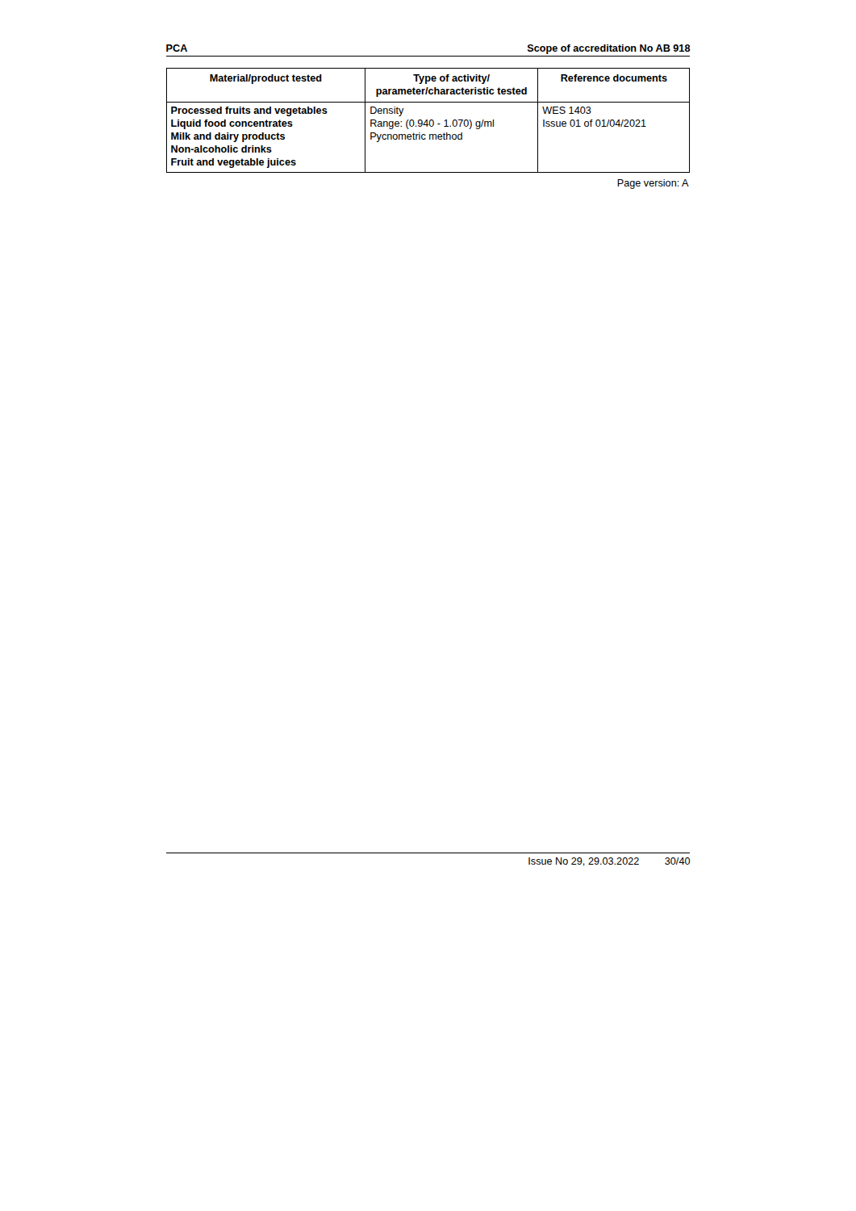PCA
Scope of accreditation No AB 918
| Material/product tested | Type of activity/ parameter/characteristic tested | Reference documents |
| --- | --- | --- |
| Processed fruits and vegetables Liquid food concentrates Milk and dairy products Non-alcoholic drinks Fruit and vegetable juices | Density Range: (0.940 - 1.070) g/ml Pycnometric method | WES 1403 Issue 01 of 01/04/2021 |
Page version: A
Issue No 29, 29.03.2022 30/40